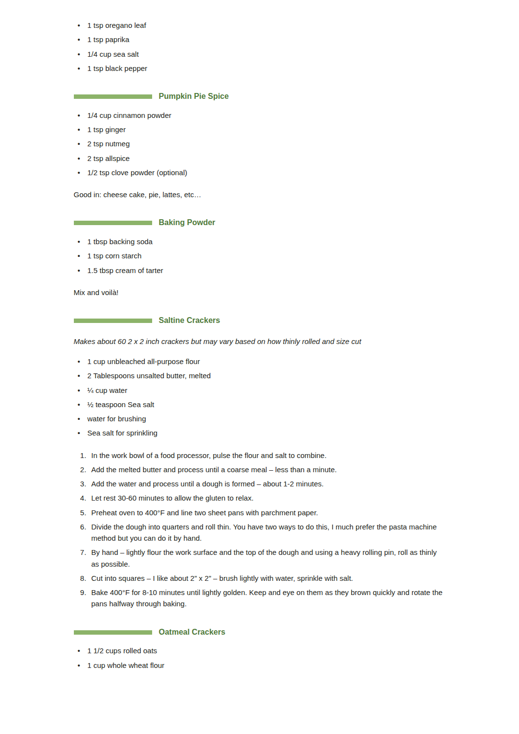1 tsp oregano leaf
1 tsp paprika
1/4 cup sea salt
1 tsp black pepper
Pumpkin Pie Spice
1/4 cup cinnamon powder
1 tsp ginger
2 tsp nutmeg
2 tsp allspice
1/2 tsp clove powder (optional)
Good in: cheese cake, pie, lattes, etc…
Baking Powder
1 tbsp backing soda
1 tsp corn starch
1.5 tbsp cream of tarter
Mix and voilà!
Saltine Crackers
Makes about 60 2 x 2 inch crackers but may vary based on how thinly rolled and size cut
1 cup unbleached all-purpose flour
2 Tablespoons unsalted butter, melted
¼ cup water
½ teaspoon Sea salt
water for brushing
Sea salt for sprinkling
In the work bowl of a food processor, pulse the flour and salt to combine.
Add the melted butter and process until a coarse meal – less than a minute.
Add the water and process until a dough is formed – about 1-2 minutes.
Let rest 30-60 minutes to allow the gluten to relax.
Preheat oven to 400°F and line two sheet pans with parchment paper.
Divide the dough into quarters and roll thin. You have two ways to do this, I much prefer the pasta machine method but you can do it by hand.
By hand – lightly flour the work surface and the top of the dough and using a heavy rolling pin, roll as thinly as possible.
Cut into squares – I like about 2” x 2” – brush lightly with water, sprinkle with salt.
Bake 400°F for 8-10 minutes until lightly golden. Keep and eye on them as they brown quickly and rotate the pans halfway through baking.
Oatmeal Crackers
1 1/2 cups rolled oats
1 cup whole wheat flour